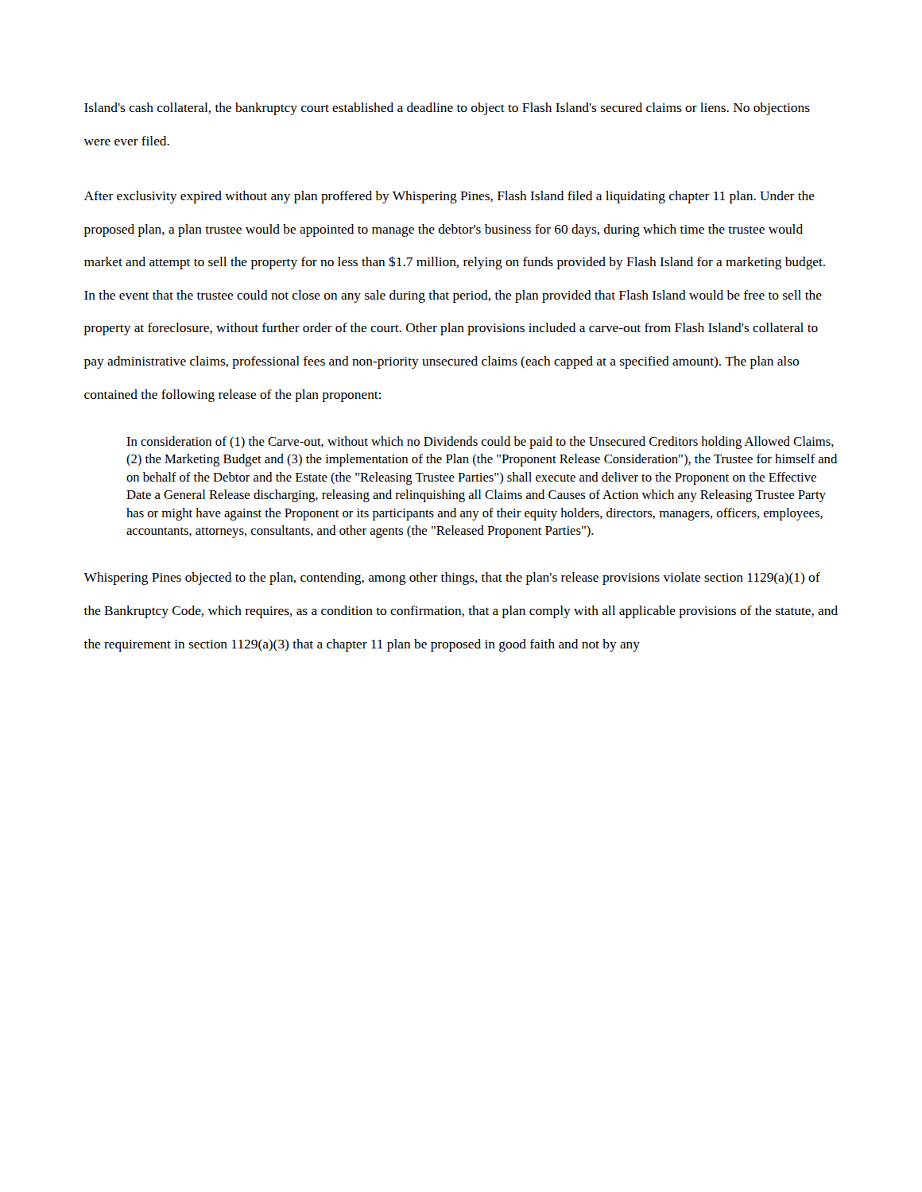Island's cash collateral, the bankruptcy court established a deadline to object to Flash Island's secured claims or liens. No objections were ever filed.
After exclusivity expired without any plan proffered by Whispering Pines, Flash Island filed a liquidating chapter 11 plan. Under the proposed plan, a plan trustee would be appointed to manage the debtor's business for 60 days, during which time the trustee would market and attempt to sell the property for no less than $1.7 million, relying on funds provided by Flash Island for a marketing budget. In the event that the trustee could not close on any sale during that period, the plan provided that Flash Island would be free to sell the property at foreclosure, without further order of the court. Other plan provisions included a carve-out from Flash Island's collateral to pay administrative claims, professional fees and non-priority unsecured claims (each capped at a specified amount). The plan also contained the following release of the plan proponent:
In consideration of (1) the Carve-out, without which no Dividends could be paid to the Unsecured Creditors holding Allowed Claims, (2) the Marketing Budget and (3) the implementation of the Plan (the "Proponent Release Consideration"), the Trustee for himself and on behalf of the Debtor and the Estate (the "Releasing Trustee Parties") shall execute and deliver to the Proponent on the Effective Date a General Release discharging, releasing and relinquishing all Claims and Causes of Action which any Releasing Trustee Party has or might have against the Proponent or its participants and any of their equity holders, directors, managers, officers, employees, accountants, attorneys, consultants, and other agents (the "Released Proponent Parties").
Whispering Pines objected to the plan, contending, among other things, that the plan's release provisions violate section 1129(a)(1) of the Bankruptcy Code, which requires, as a condition to confirmation, that a plan comply with all applicable provisions of the statute, and the requirement in section 1129(a)(3) that a chapter 11 plan be proposed in good faith and not by any